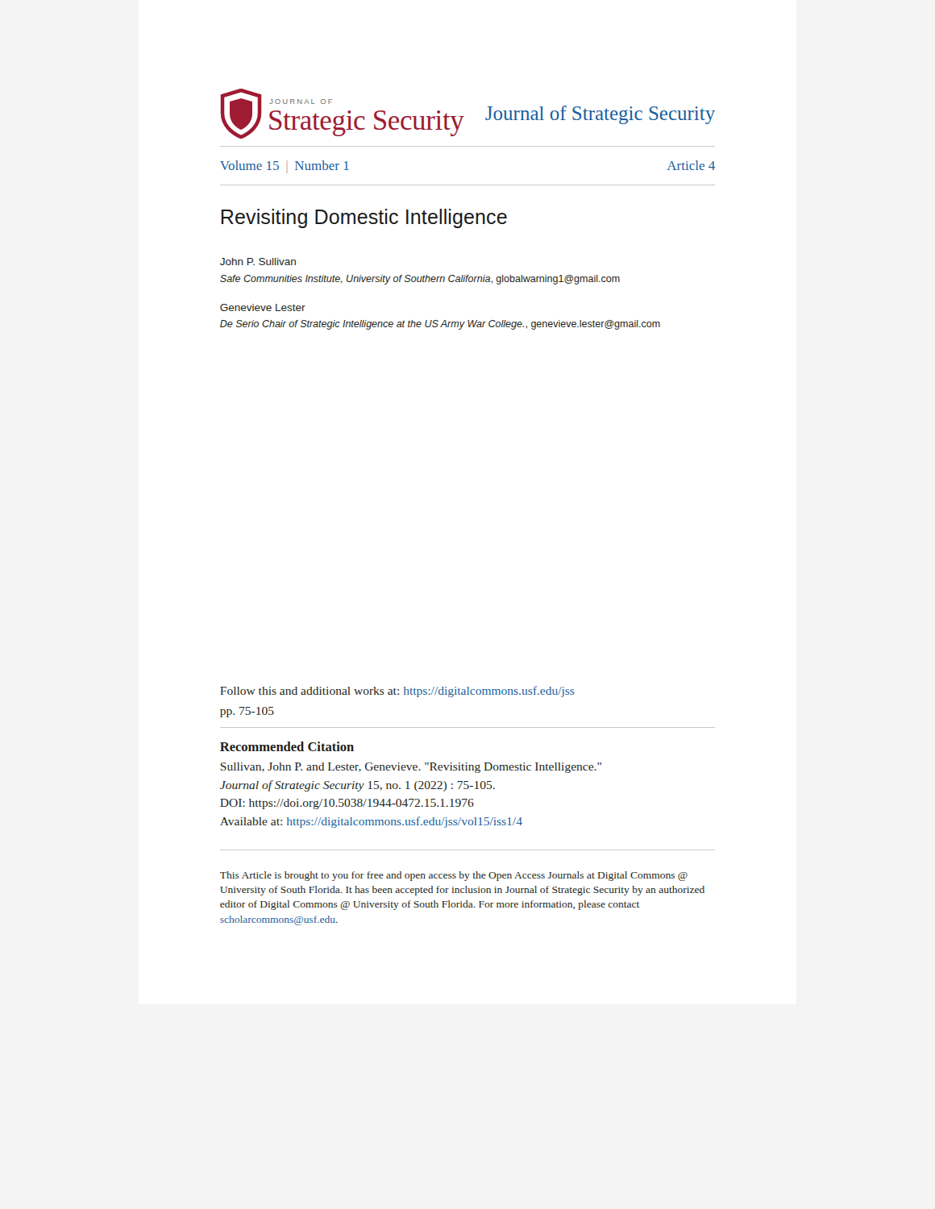Journal of
Strategic Security
Journal of Strategic Security
Volume 15|Number 1 Article 4
Revisiting Domestic Intelligence
John P. Sullivan
Safe Communities Institute, University of Southern California, globalwarning1@gmail.com
Genevieve Lester
De Serio Chair of Strategic Intelligence at the US Army War College., genevieve.lester@gmail.com
Follow this and additional works at: https://digitalcommons.usf.edu/jss
pp. 75-105
Recommended Citation
Sullivan, John P. and Lester, Genevieve. "Revisiting Domestic Intelligence."
Journal of Strategic Security 15, no. 1 (2022) : 75-105.
DOI: https://doi.org/10.5038/1944-0472.15.1.1976
Available at: https://digitalcommons.usf.edu/jss/vol15/iss1/4
This Article is brought to you for free and open access by the Open Access Journals at Digital Commons @ University of South Florida. It has been accepted for inclusion in Journal of Strategic Security by an authorized editor of Digital Commons @ University of South Florida. For more information, please contact scholarcommons@usf.edu.